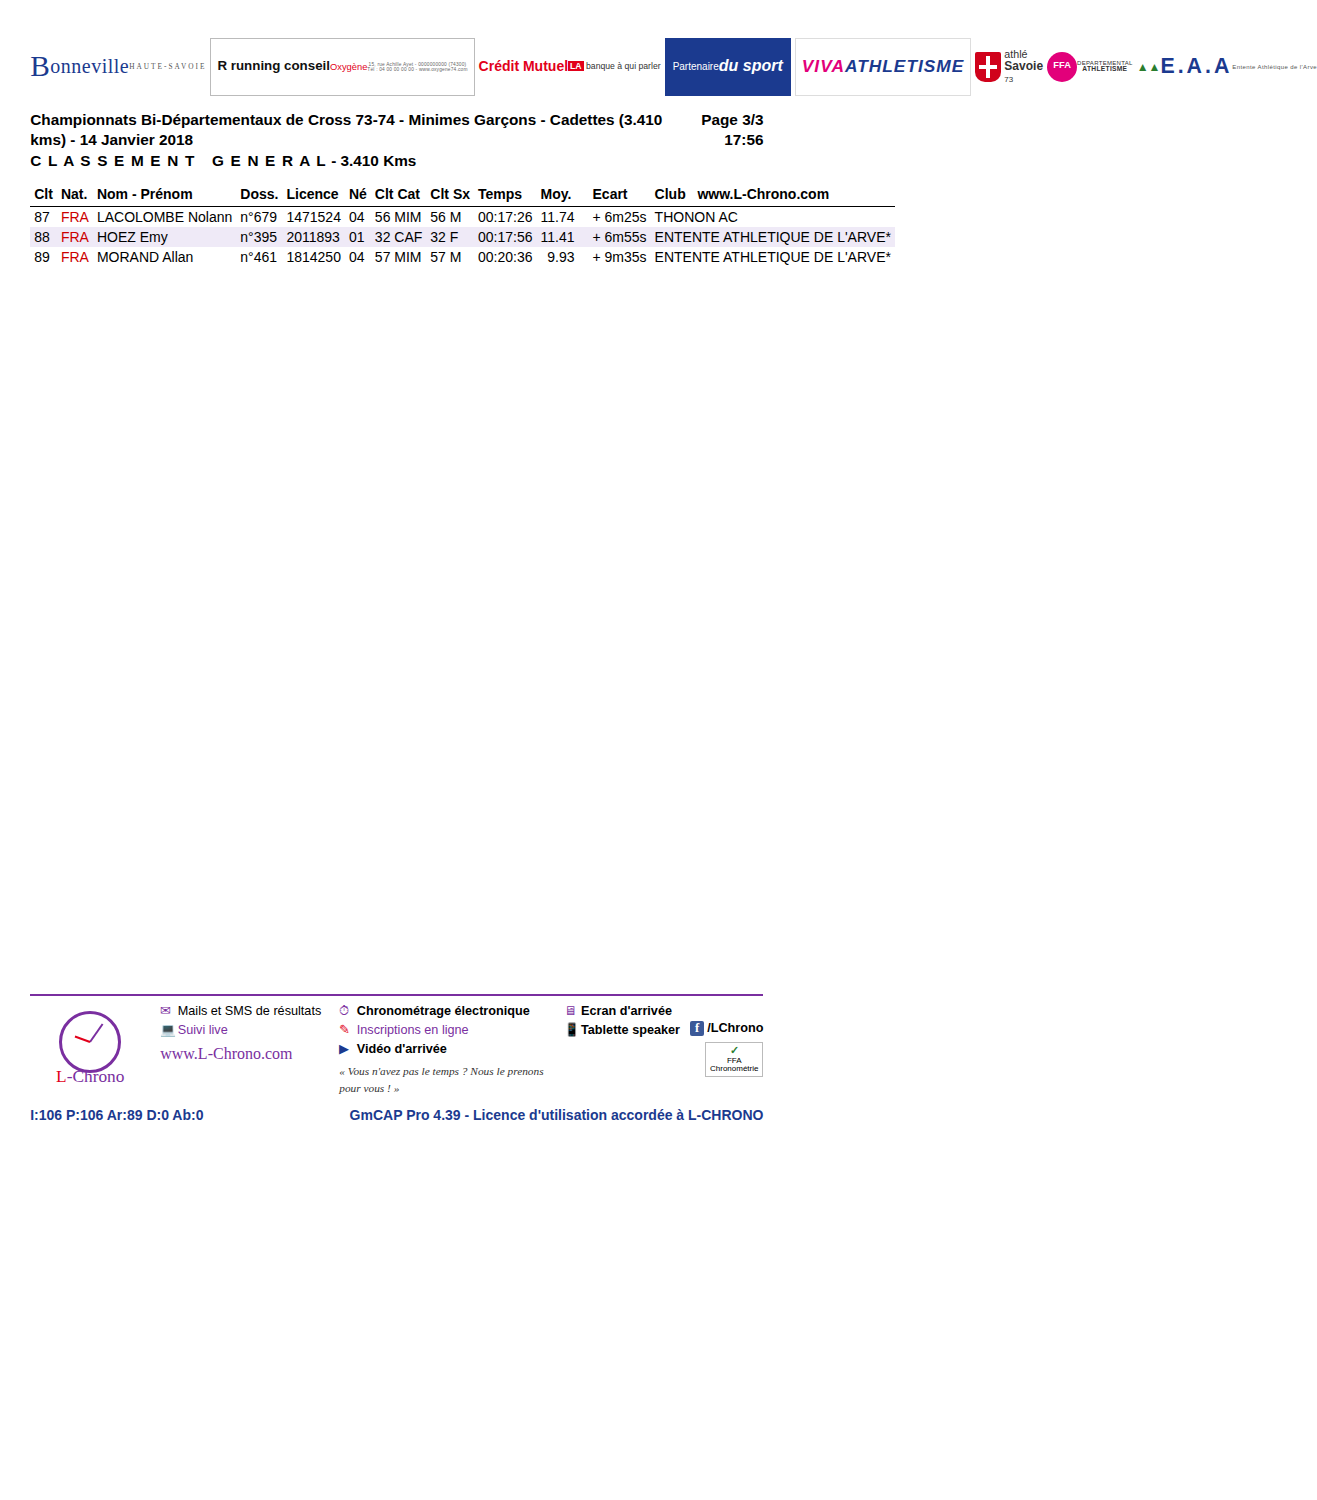Bonneville HAUTE-SAVOIE
R running conseil
Oxygène
15, rue Achille Ayet - 0000000000 (74300)
Tél : 04 00 00 00 00 - www.oxygene74.com
Crédit Mutuel
LA banque à qui parler
Partenaire
du sport
VIVA
ATHLETISME
athlé
Savoie 73
DEPARTEMENTAL
ATHLETISME
▲▲
E.A.A
Entente Athlétique de l'Arve
Championnats Bi-Départementaux de Cross 73-74 - Minimes Garçons - Cadettes (3.410 kms) - 14 Janvier 2018
C L A S S E M E N T G E N E R A L - 3.410 Kms
Page 3/3
17:56
| Clt | Nat. | Nom - Prénom | Doss. | Licence | Né | Clt Cat | Clt Sx | Temps | Moy. | Ecart | Club www.L-Chrono.com |
| --- | --- | --- | --- | --- | --- | --- | --- | --- | --- | --- | --- |
| 87 | FRA | LACOLOMBE Nolann | n°679 | 1471524 | 04 | 56 MIM | 56 M | 00:17:26 | 11.74 | + 6m25s | THONON AC |
| 88 | FRA | HOEZ Emy | n°395 | 2011893 | 01 | 32 CAF | 32 F | 00:17:56 | 11.41 | + 6m55s | ENTENTE ATHLETIQUE DE L'ARVE* |
| 89 | FRA | MORAND Allan | n°461 | 1814250 | 04 | 57 MIM | 57 M | 00:20:36 | 9.93 | + 9m35s | ENTENTE ATHLETIQUE DE L'ARVE* |
L-Chrono
✉ Mails et SMS de résultats
💻 Suivi live
www.L-Chrono.com
⏱ Chronométrage électronique
✎ Inscriptions en ligne
▶ Vidéo d'arrivée
« Vous n'avez pas le temps ? Nous le prenons pour vous ! »
🖥 Ecran d'arrivée
📱 Tablette speaker
f/LChrono
✓
FFA
Chronométrie
I:106 P:106 Ar:89 D:0 Ab:0
GmCAP Pro 4.39 - Licence d'utilisation accordée à L-CHRONO